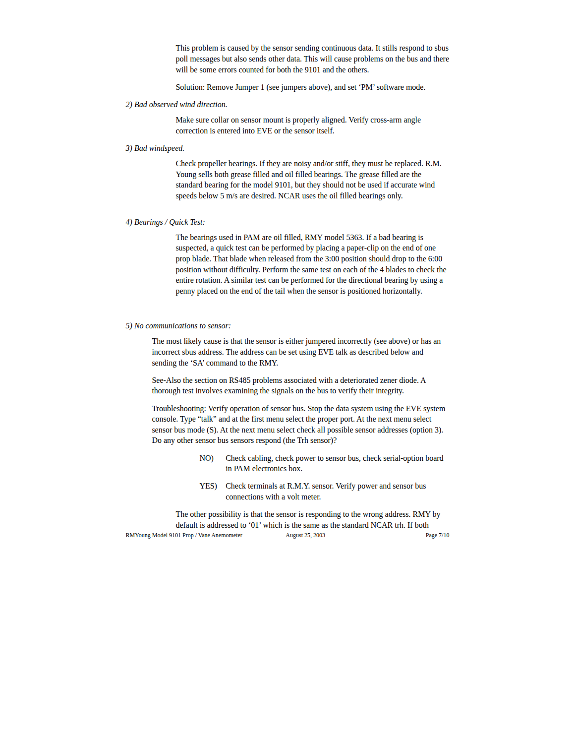This problem is caused by the sensor sending continuous data. It stills respond to sbus poll messages but also sends other data. This will cause problems on the bus and there will be some errors counted for both the 9101 and the others.
Solution: Remove Jumper 1 (see jumpers above), and set ‘PM’ software mode.
2) Bad observed wind direction.
Make sure collar on sensor mount is properly aligned. Verify cross-arm angle correction is entered into EVE or the sensor itself.
3) Bad windspeed.
Check propeller bearings. If they are noisy and/or stiff, they must be replaced. R.M. Young sells both grease filled and oil filled bearings. The grease filled are the standard bearing for the model 9101, but they should not be used if accurate wind speeds below 5 m/s are desired. NCAR uses the oil filled bearings only.
4) Bearings / Quick Test:
The bearings used in PAM are oil filled, RMY model 5363. If a bad bearing is suspected, a quick test can be performed by placing a paper-clip on the end of one prop blade. That blade when released from the 3:00 position should drop to the 6:00 position without difficulty. Perform the same test on each of the 4 blades to check the entire rotation. A similar test can be performed for the directional bearing by using a penny placed on the end of the tail when the sensor is positioned horizontally.
5) No communications to sensor:
The most likely cause is that the sensor is either jumpered incorrectly (see above) or has an incorrect sbus address. The address can be set using EVE talk as described below and sending the ‘SA’ command to the RMY.
See-Also the section on RS485 problems associated with a deteriorated zener diode. A thorough test involves examining the signals on the bus to verify their integrity.
Troubleshooting: Verify operation of sensor bus. Stop the data system using the EVE system console. Type “talk” and at the first menu select the proper port. At the next menu select sensor bus mode (S). At the next menu select check all possible sensor addresses (option 3). Do any other sensor bus sensors respond (the Trh sensor)?
NO)
Check cabling, check power to sensor bus, check serial-option board in PAM electronics box.
YES)
Check terminals at R.M.Y. sensor. Verify power and sensor bus connections with a volt meter.
The other possibility is that the sensor is responding to the wrong address. RMY by default is addressed to ‘01’ which is the same as the standard NCAR trh. If both
RMYoung Model 9101 Prop / Vane Anemometer
August 25, 2003
Page 7/10